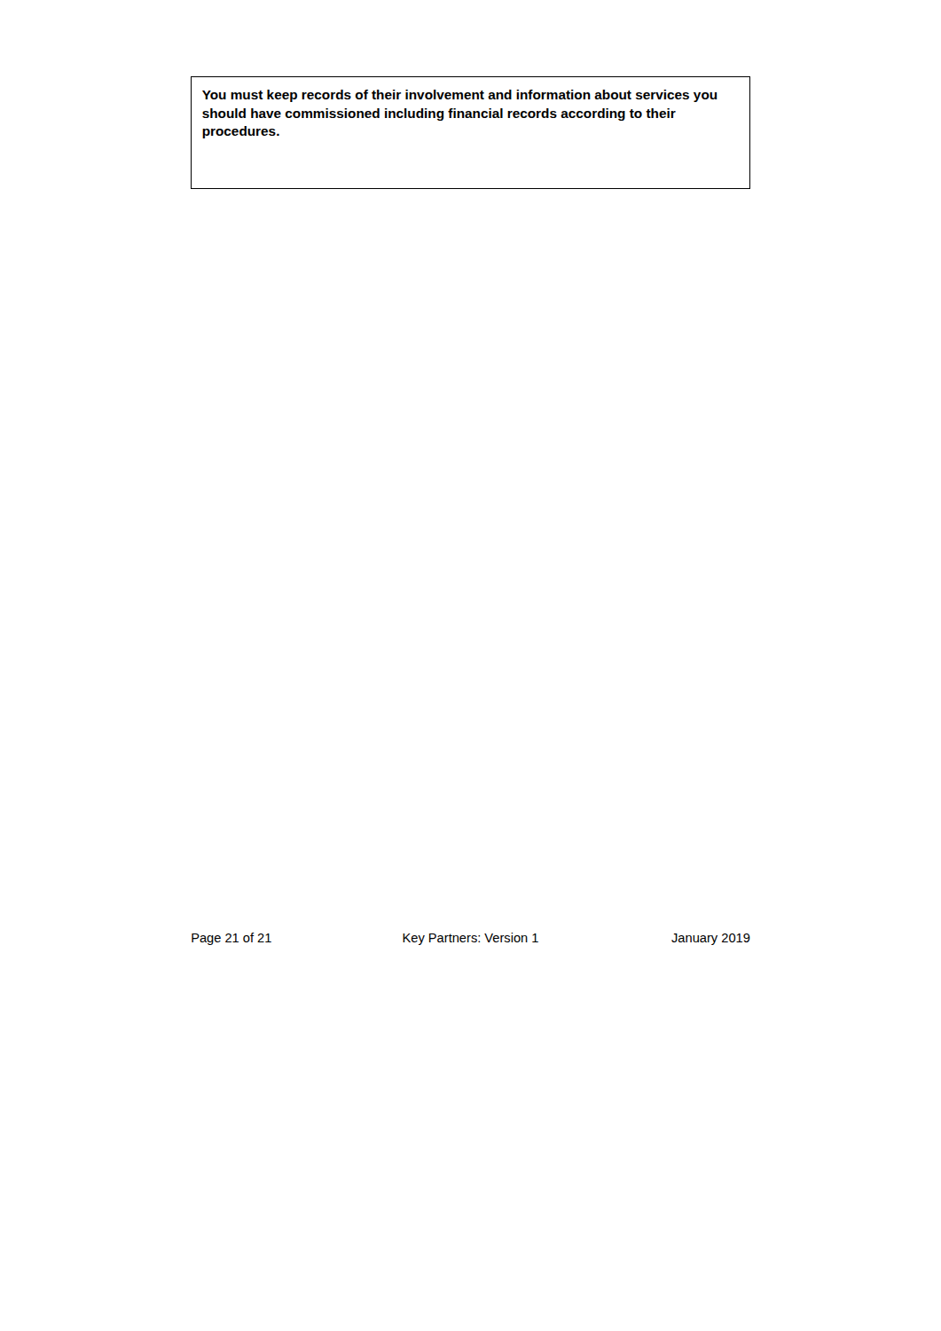You must keep records of their involvement and information about services you should have commissioned including financial records according to their procedures.
Page 21 of 21
Key Partners: Version 1
January 2019